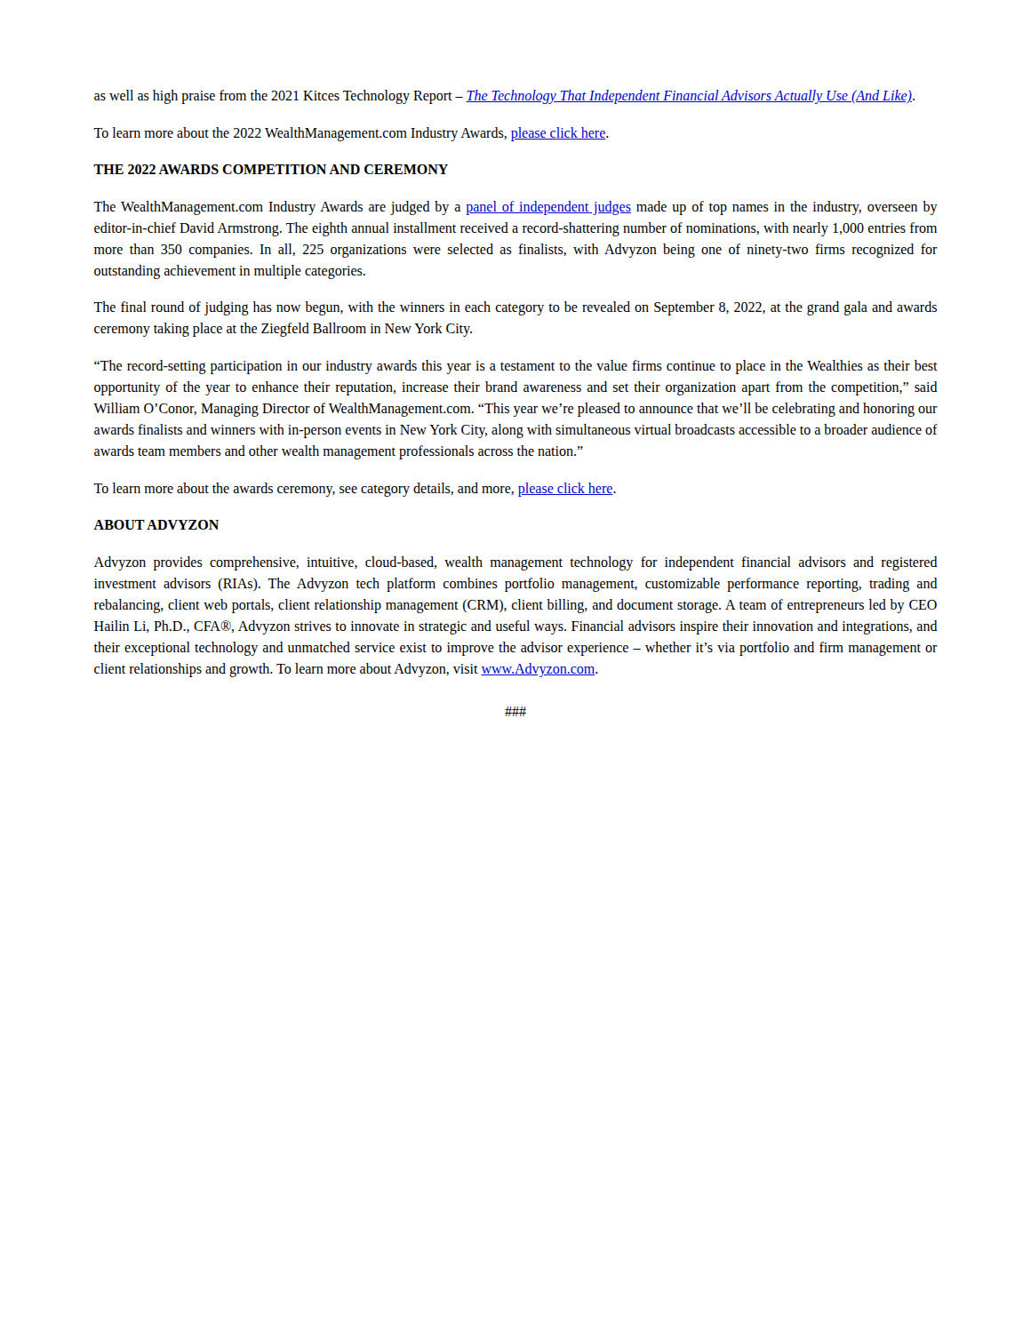as well as high praise from the 2021 Kitces Technology Report – The Technology That Independent Financial Advisors Actually Use (And Like).
To learn more about the 2022 WealthManagement.com Industry Awards, please click here.
THE 2022 AWARDS COMPETITION AND CEREMONY
The WealthManagement.com Industry Awards are judged by a panel of independent judges made up of top names in the industry, overseen by editor-in-chief David Armstrong. The eighth annual installment received a record-shattering number of nominations, with nearly 1,000 entries from more than 350 companies. In all, 225 organizations were selected as finalists, with Advyzon being one of ninety-two firms recognized for outstanding achievement in multiple categories.
The final round of judging has now begun, with the winners in each category to be revealed on September 8, 2022, at the grand gala and awards ceremony taking place at the Ziegfeld Ballroom in New York City.
“The record-setting participation in our industry awards this year is a testament to the value firms continue to place in the Wealthies as their best opportunity of the year to enhance their reputation, increase their brand awareness and set their organization apart from the competition,” said William O’Conor, Managing Director of WealthManagement.com. “This year we’re pleased to announce that we’ll be celebrating and honoring our awards finalists and winners with in-person events in New York City, along with simultaneous virtual broadcasts accessible to a broader audience of awards team members and other wealth management professionals across the nation.”
To learn more about the awards ceremony, see category details, and more, please click here.
ABOUT ADVYZON
Advyzon provides comprehensive, intuitive, cloud-based, wealth management technology for independent financial advisors and registered investment advisors (RIAs). The Advyzon tech platform combines portfolio management, customizable performance reporting, trading and rebalancing, client web portals, client relationship management (CRM), client billing, and document storage. A team of entrepreneurs led by CEO Hailin Li, Ph.D., CFA®, Advyzon strives to innovate in strategic and useful ways. Financial advisors inspire their innovation and integrations, and their exceptional technology and unmatched service exist to improve the advisor experience – whether it’s via portfolio and firm management or client relationships and growth. To learn more about Advyzon, visit www.Advyzon.com.
###